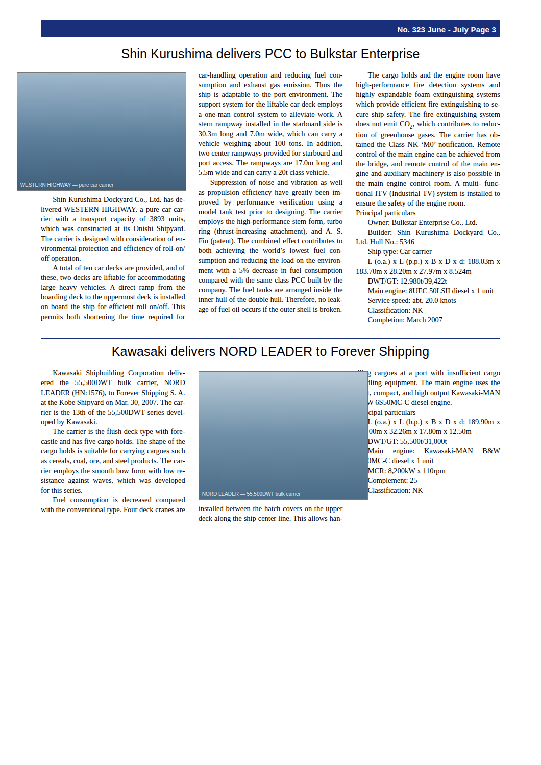No. 323 June - July Page 3
Shin Kurushima delivers PCC to Bulkstar Enterprise
WESTERN HIGHWAY — pure car carrier
Shin Kurushima Dockyard Co., Ltd. has delivered WESTERN HIGHWAY, a pure car carrier with a transport capacity of 3893 units, which was constructed at its Onishi Shipyard. The carrier is designed with consideration of environmental protection and efficiency of roll-on/ off operation.
A total of ten car decks are provided, and of these, two decks are liftable for accommodating large heavy vehicles. A direct ramp from the boarding deck to the uppermost deck is installed on board the ship for efficient roll on/off. This permits both shortening the time required for car-handling operation and reducing fuel consumption and exhaust gas emission. Thus the ship is adaptable to the port environment. The support system for the liftable car deck employs a one-man control system to alleviate work. A stern rampway installed in the starboard side is 30.3m long and 7.0m wide, which can carry a vehicle weighing about 100 tons. In addition, two center rampways provided for starboard and port access. The rampways are 17.0m long and 5.5m wide and can carry a 20t class vehicle.
Suppression of noise and vibration as well as propulsion efficiency have greatly been improved by performance verification using a model tank test prior to designing. The carrier employs the high-performance stem form, turbo ring (thrust-increasing attachment), and A. S. Fin (patent). The combined effect contributes to both achieving the world’s lowest fuel consumption and reducing the load on the environment with a 5% decrease in fuel consumption compared with the same class PCC built by the company. The fuel tanks are arranged inside the inner hull of the double hull. Therefore, no leakage of fuel oil occurs if the outer shell is broken.
The cargo holds and the engine room have high-performance fire detection systems and highly expandable foam extinguishing systems which provide efficient fire extinguishing to secure ship safety. The fire extinguishing system does not emit CO2, which contributes to reduction of greenhouse gases. The carrier has obtained the Class NK ‘M0’ notification. Remote control of the main engine can be achieved from the bridge, and remote control of the main engine and auxiliary machinery is also possible in the main engine control room. A multi- functional ITV (Industrial TV) system is installed to ensure the safety of the engine room.
Principal particulars
Owner: Bulkstar Enterprise Co., Ltd.
Builder: Shin Kurushima Dockyard Co., Ltd. Hull No.: 5346
Ship type: Car carrier
L (o.a.) x L (p.p.) x B x D x d: 188.03m x 183.70m x 28.20m x 27.97m x 8.524m
DWT/GT: 12,980t/39,422t
Main engine: 8UEC 50LSII diesel x 1 unit
Service speed: abt. 20.0 knots
Classification: NK
Completion: March 2007
Kawasaki delivers NORD LEADER to Forever Shipping
Kawasaki Shipbuilding Corporation delivered the 55,500DWT bulk carrier, NORD LEADER (HN:1576), to Forever Shipping S. A. at the Kobe Shipyard on Mar. 30, 2007. The carrier is the 13th of the 55,500DWT series developed by Kawasaki.
The carrier is the flush deck type with forecastle and has five cargo holds. The shape of the cargo holds is suitable for carrying cargoes such as cereals, coal, ore, and steel products. The carrier employs the smooth bow form with low resistance against waves, which was developed for this series.
NORD LEADER — 55,500DWT bulk carrier
Fuel consumption is decreased compared with the conventional type. Four deck cranes are installed between the hatch covers on the upper deck along the ship center line. This allows handling cargoes at a port with insufficient cargo handling equipment. The main engine uses the light, compact, and high output Kawasaki-MAN B&W 6S50MC-C diesel engine.
Principal particulars
L (o.a.) x L (b.p.) x B x D x d: 189.90m x 185.00m x 32.26m x 17.80m x 12.50m
DWT/GT: 55,500t/31,000t
Main engine: Kawasaki-MAN B&W 6S50MC-C diesel x 1 unit
MCR: 8,200kW x 110rpm
Complement: 25
Classification: NK